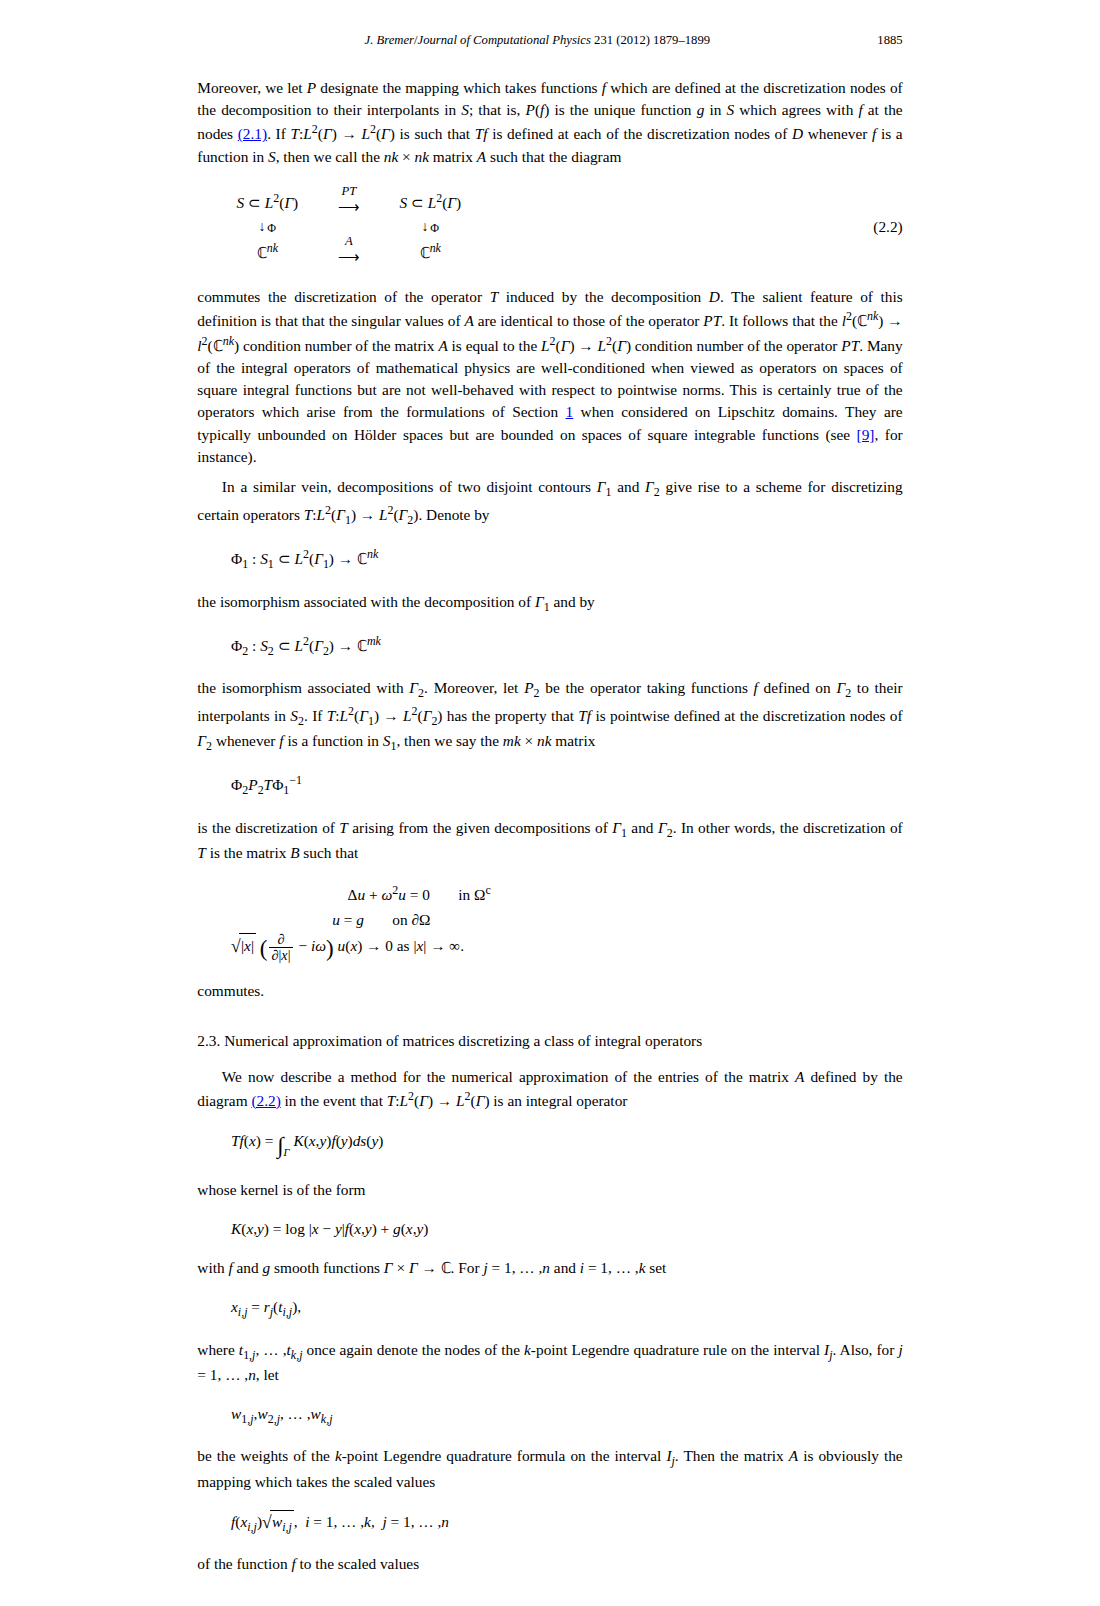J. Bremer/Journal of Computational Physics 231 (2012) 1879–1899 1885
Moreover, we let P designate the mapping which takes functions f which are defined at the discretization nodes of the decomposition to their interpolants in S; that is, P(f) is the unique function g in S which agrees with f at the nodes (2.1). If T:L 2(Γ) → L 2(Γ) is such that Tf is defined at each of the discretization nodes of D whenever f is a function in S, then we call the nk × nk matrix A such that the diagram
| S ⊂ L 2 ( Γ ) | PT ⟶ | S ⊂ L 2 ( Γ ) |
| ↓ Φ | | ↓ Φ |
| ℂ nk | A ⟶ | ℂ nk |
(2.2)
commutes the discretization of the operator T induced by the decomposition D. The salient feature of this definition is that that the singular values of A are identical to those of the operator PT. It follows that the l 2(ℂnk) → l 2(ℂnk) condition number of the matrix A is equal to the L 2(Γ) → L 2(Γ) condition number of the operator PT. Many of the integral operators of mathematical physics are well-conditioned when viewed as operators on spaces of square integral functions but are not well-behaved with respect to pointwise norms. This is certainly true of the operators which arise from the formulations of Section 1 when considered on Lipschitz domains. They are typically unbounded on Hölder spaces but are bounded on spaces of square integrable functions (see [9], for instance).
In a similar vein, decompositions of two disjoint contours Γ 1 and Γ 2 give rise to a scheme for discretizing certain operators T:L 2(Γ 1) → L 2(Γ 2). Denote by
Φ1 : S 1 ⊂ L 2(Γ 1) → ℂnk
the isomorphism associated with the decomposition of Γ 1 and by
Φ2 : S 2 ⊂ L 2(Γ 2) → ℂmk
the isomorphism associated with Γ 2. Moreover, let P 2 be the operator taking functions f defined on Γ 2 to their interpolants in S 2. If T:L 2(Γ 1) → L 2(Γ 2) has the property that Tf is pointwise defined at the discretization nodes of Γ 2 whenever f is a function in S 1, then we say the mk × nk matrix
Φ2 P 2 TΦ1−1
is the discretization of T arising from the given decompositions of Γ 1 and Γ 2. In other words, the discretization of T is the matrix B such that
Δu + ω 2 u = 0 in Ωc u = g on ∂Ω √|x| (∂∂|x| − iω) u(x) → 0 as |x| → ∞.
commutes.
2.3. Numerical approximation of matrices discretizing a class of integral operators
We now describe a method for the numerical approximation of the entries of the matrix A defined by the diagram (2.2) in the event that T:L 2(Γ) → L 2(Γ) is an integral operator
Tf(x) = ∫Γ K(x,y)f(y)ds(y)
whose kernel is of the form
K(x,y) = log |x − y|f(x,y) + g(x,y)
with f and g smooth functions Γ × Γ → ℂ. For j = 1, … ,n and i = 1, … ,k set
xi,j = rj(ti,j),
where t 1,j, … ,tk,j once again denote the nodes of the k-point Legendre quadrature rule on the interval Ij. Also, for j = 1, … ,n, let
w 1,j,w 2,j, … ,wk,j
be the weights of the k-point Legendre quadrature formula on the interval Ij. Then the matrix A is obviously the mapping which takes the scaled values
f(xi,j)√wi,j, i = 1, … ,k, j = 1, … ,n
of the function f to the scaled values